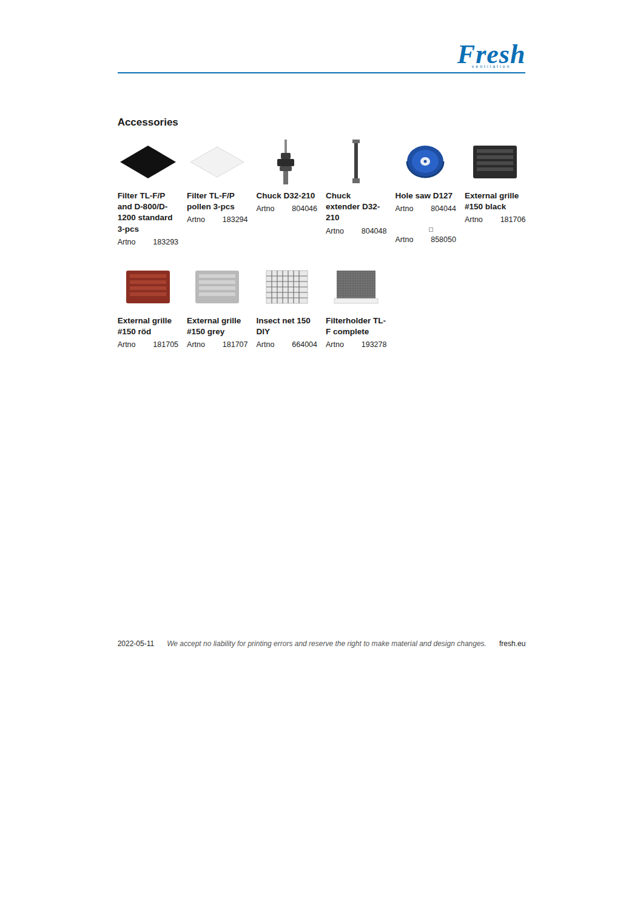Fresh
Ventilation
Accessories
Filter TL-F/P and D-800/D-1200 standard 3-pcs
Artno 183293
Filter TL-F/P pollen 3-pcs
Artno 183294
Chuck D32-210
Artno 804046
Chuck extender D32-210
Artno 804048
Hole saw D127
Artno 804044
Artno 858050
External grille #150 black
Artno 181706
External grille #150 röd
Artno 181705
External grille #150 grey
Artno 181707
Insect net 150 DIY
Artno 664004
Filterholder TL-F complete
Artno 193278
2022-05-11 We accept no liability for printing errors and reserve the right to make material and design changes. fresh.eu